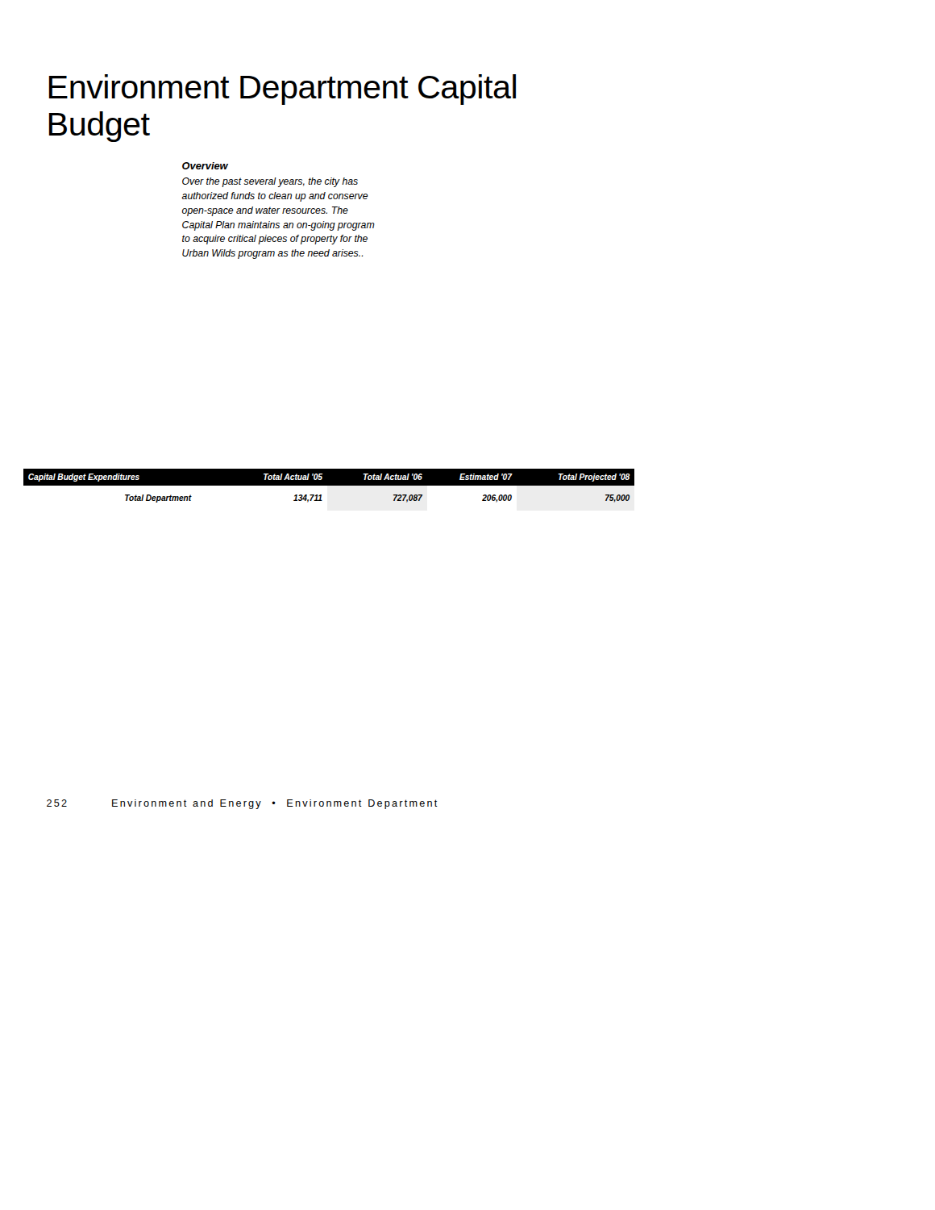Environment Department Capital Budget
Overview
Over the past several years, the city has authorized funds to clean up and conserve open-space and water resources. The Capital Plan maintains an on-going program to acquire critical pieces of property for the Urban Wilds program as the need arises..
| Capital Budget Expenditures | Total Actual '05 | Total Actual '06 | Estimated '07 | Total Projected '08 |
| --- | --- | --- | --- | --- |
| Total Department | 134,711 | 727,087 | 206,000 | 75,000 |
252 Environment and Energy • Environment Department